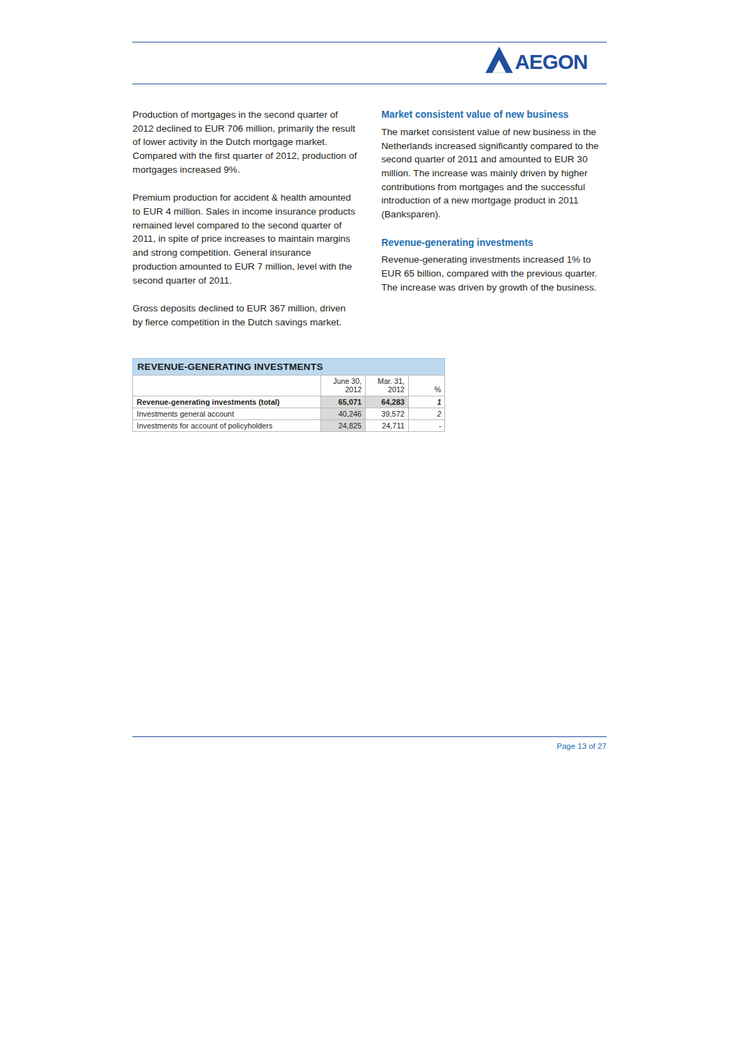AEGON
Production of mortgages in the second quarter of 2012 declined to EUR 706 million, primarily the result of lower activity in the Dutch mortgage market. Compared with the first quarter of 2012, production of mortgages increased 9%.
Premium production for accident & health amounted to EUR 4 million. Sales in income insurance products remained level compared to the second quarter of 2011, in spite of price increases to maintain margins and strong competition. General insurance production amounted to EUR 7 million, level with the second quarter of 2011.
Gross deposits declined to EUR 367 million, driven by fierce competition in the Dutch savings market.
Market consistent value of new business
The market consistent value of new business in the Netherlands increased significantly compared to the second quarter of 2011 and amounted to EUR 30 million. The increase was mainly driven by higher contributions from mortgages and the successful introduction of a new mortgage product in 2011 (Banksparen).
Revenue-generating investments
Revenue-generating investments increased 1% to EUR 65 billion, compared with the previous quarter. The increase was driven by growth of the business.
REVENUE-GENERATING INVESTMENTS
| | June 30, 2012 | Mar. 31, 2012 | % |
| --- | --- | --- | --- |
| Revenue-generating investments (total) | 65,071 | 64,283 | 1 |
| Investments general account | 40,246 | 39,572 | 2 |
| Investments for account of policyholders | 24,825 | 24,711 | - |
Page 13 of 27